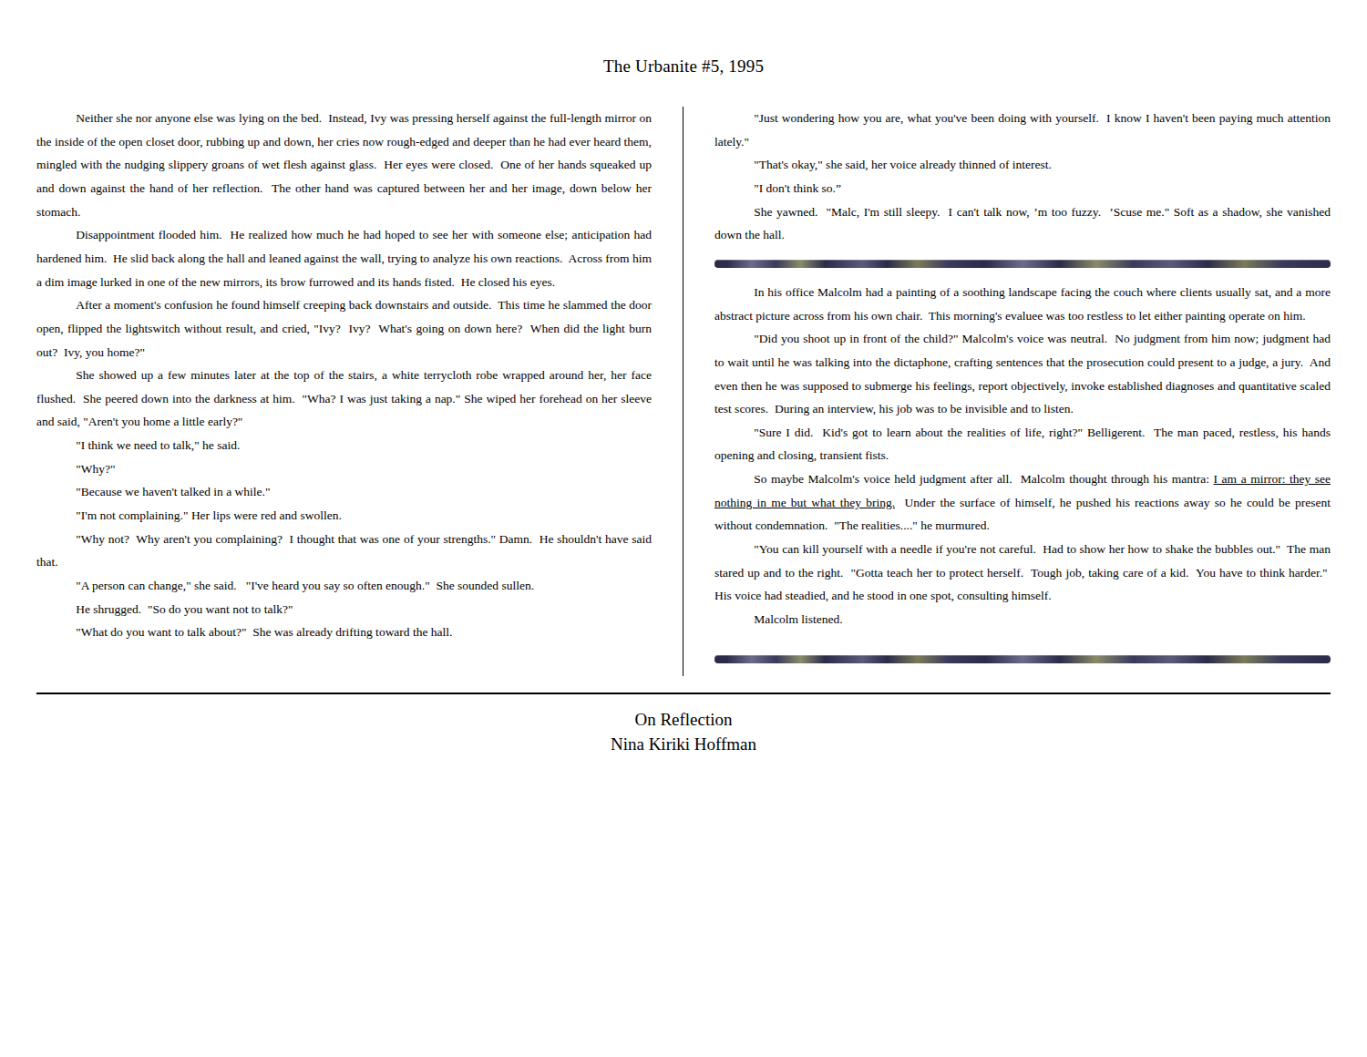The Urbanite #5, 1995
Neither she nor anyone else was lying on the bed. Instead, Ivy was pressing herself against the full-length mirror on the inside of the open closet door, rubbing up and down, her cries now rough-edged and deeper than he had ever heard them, mingled with the nudging slippery groans of wet flesh against glass. Her eyes were closed. One of her hands squeaked up and down against the hand of her reflection. The other hand was captured between her and her image, down below her stomach.
Disappointment flooded him. He realized how much he had hoped to see her with someone else; anticipation had hardened him. He slid back along the hall and leaned against the wall, trying to analyze his own reactions. Across from him a dim image lurked in one of the new mirrors, its brow furrowed and its hands fisted. He closed his eyes.
After a moment's confusion he found himself creeping back downstairs and outside. This time he slammed the door open, flipped the lightswitch without result, and cried, "Ivy? Ivy? What's going on down here? When did the light burn out? Ivy, you home?"
She showed up a few minutes later at the top of the stairs, a white terrycloth robe wrapped around her, her face flushed. She peered down into the darkness at him. "Wha? I was just taking a nap." She wiped her forehead on her sleeve and said, "Aren't you home a little early?"
"I think we need to talk," he said.
"Why?"
"Because we haven't talked in a while."
"I'm not complaining." Her lips were red and swollen.
"Why not? Why aren't you complaining? I thought that was one of your strengths." Damn. He shouldn't have said that.
"A person can change," she said. "I've heard you say so often enough." She sounded sullen.
He shrugged. "So do you want not to talk?"
"What do you want to talk about?" She was already drifting toward the hall.
"Just wondering how you are, what you've been doing with yourself. I know I haven't been paying much attention lately."
"That's okay," she said, her voice already thinned of interest.
"I don't think so.”
She yawned. "Malc, I'm still sleepy. I can't talk now, ’m too fuzzy. ’Scuse me." Soft as a shadow, she vanished down the hall.
In his office Malcolm had a painting of a soothing landscape facing the couch where clients usually sat, and a more abstract picture across from his own chair. This morning's evaluee was too restless to let either painting operate on him.
"Did you shoot up in front of the child?" Malcolm's voice was neutral. No judgment from him now; judgment had to wait until he was talking into the dictaphone, crafting sentences that the prosecution could present to a judge, a jury. And even then he was supposed to submerge his feelings, report objectively, invoke established diagnoses and quantitative scaled test scores. During an interview, his job was to be invisible and to listen.
"Sure I did. Kid's got to learn about the realities of life, right?" Belligerent. The man paced, restless, his hands opening and closing, transient fists.
So maybe Malcolm's voice held judgment after all. Malcolm thought through his mantra: I am a mirror: they see nothing in me but what they bring. Under the surface of himself, he pushed his reactions away so he could be present without condemnation. "The realities...." he murmured.
"You can kill yourself with a needle if you're not careful. Had to show her how to shake the bubbles out." The man stared up and to the right. "Gotta teach her to protect herself. Tough job, taking care of a kid. You have to think harder." His voice had steadied, and he stood in one spot, consulting himself.
Malcolm listened.
On Reflection Nina Kiriki Hoffman